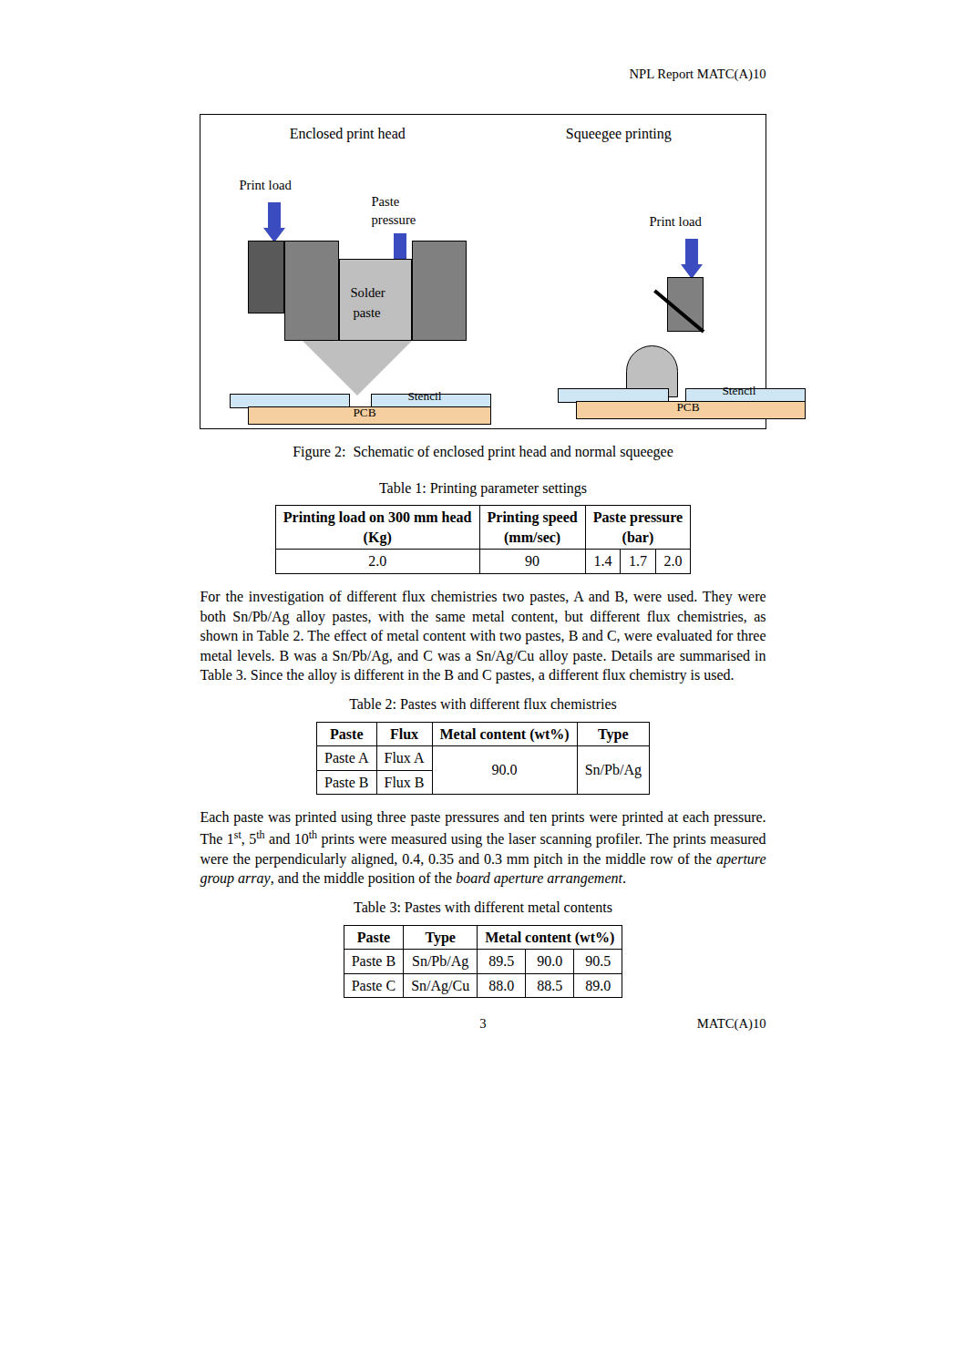NPL Report MATC(A)10
Enclosed print head Squeegee printing
Print load
Paste
pressure
Solder
paste
Stencil
PCB
Print load
Stencil
PCB
Figure 2: Schematic of enclosed print head and normal squeegee
Table 1: Printing parameter settings
| Printing load on 300 mm head (Kg) | Printing speed (mm/sec) | Paste pressure (bar) |
| --- | --- | --- |
| 2.0 | 90 | 1.4 | 1.7 | 2.0 |
For the investigation of different flux chemistries two pastes, A and B, were used. They were both Sn/Pb/Ag alloy pastes, with the same metal content, but different flux chemistries, as shown in Table 2. The effect of metal content with two pastes, B and C, were evaluated for three metal levels. B was a Sn/Pb/Ag, and C was a Sn/Ag/Cu alloy paste. Details are summarised in Table 3. Since the alloy is different in the B and C pastes, a different flux chemistry is used.
Table 2: Pastes with different flux chemistries
| Paste | Flux | Metal content (wt%) | Type |
| --- | --- | --- | --- |
| Paste A | Flux A | 90.0 | Sn/Pb/Ag |
| Paste B | Flux B |
Each paste was printed using three paste pressures and ten prints were printed at each pressure. The 1st, 5th and 10th prints were measured using the laser scanning profiler. The prints measured were the perpendicularly aligned, 0.4, 0.35 and 0.3 mm pitch in the middle row of the aperture group array, and the middle position of the board aperture arrangement.
Table 3: Pastes with different metal contents
| Paste | Type | Metal content (wt%) |
| --- | --- | --- |
| Paste B | Sn/Pb/Ag | 89.5 | 90.0 | 90.5 |
| Paste C | Sn/Ag/Cu | 88.0 | 88.5 | 89.0 |
3
MATC(A)10